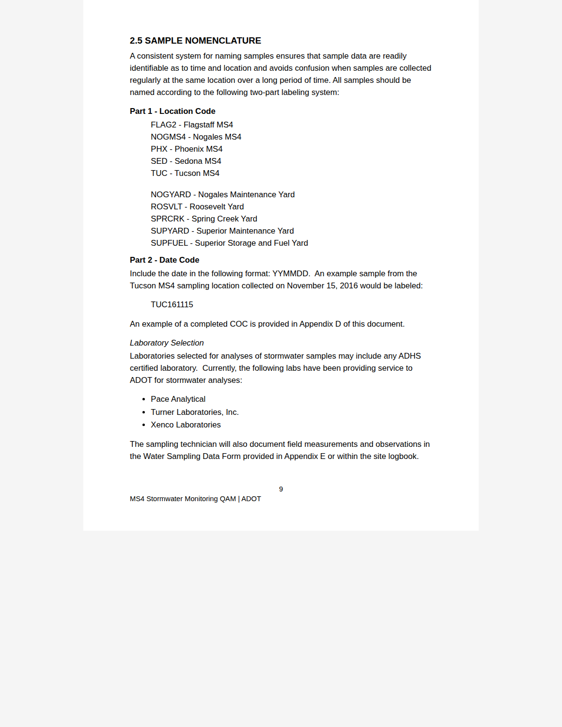2.5 SAMPLE NOMENCLATURE
A consistent system for naming samples ensures that sample data are readily identifiable as to time and location and avoids confusion when samples are collected regularly at the same location over a long period of time. All samples should be named according to the following two-part labeling system:
Part 1 - Location Code
FLAG2 - Flagstaff MS4
NOGMS4 - Nogales MS4
PHX - Phoenix MS4
SED - Sedona MS4
TUC - Tucson MS4
NOGYARD - Nogales Maintenance Yard
ROSVLT - Roosevelt Yard
SPRCRK - Spring Creek Yard
SUPYARD - Superior Maintenance Yard
SUPFUEL - Superior Storage and Fuel Yard
Part 2 - Date Code
Include the date in the following format: YYMMDD. An example sample from the Tucson MS4 sampling location collected on November 15, 2016 would be labeled:
TUC161115
An example of a completed COC is provided in Appendix D of this document.
Laboratory Selection
Laboratories selected for analyses of stormwater samples may include any ADHS certified laboratory. Currently, the following labs have been providing service to ADOT for stormwater analyses:
Pace Analytical
Turner Laboratories, Inc.
Xenco Laboratories
The sampling technician will also document field measurements and observations in the Water Sampling Data Form provided in Appendix E or within the site logbook.
9
MS4 Stormwater Monitoring QAM | ADOT